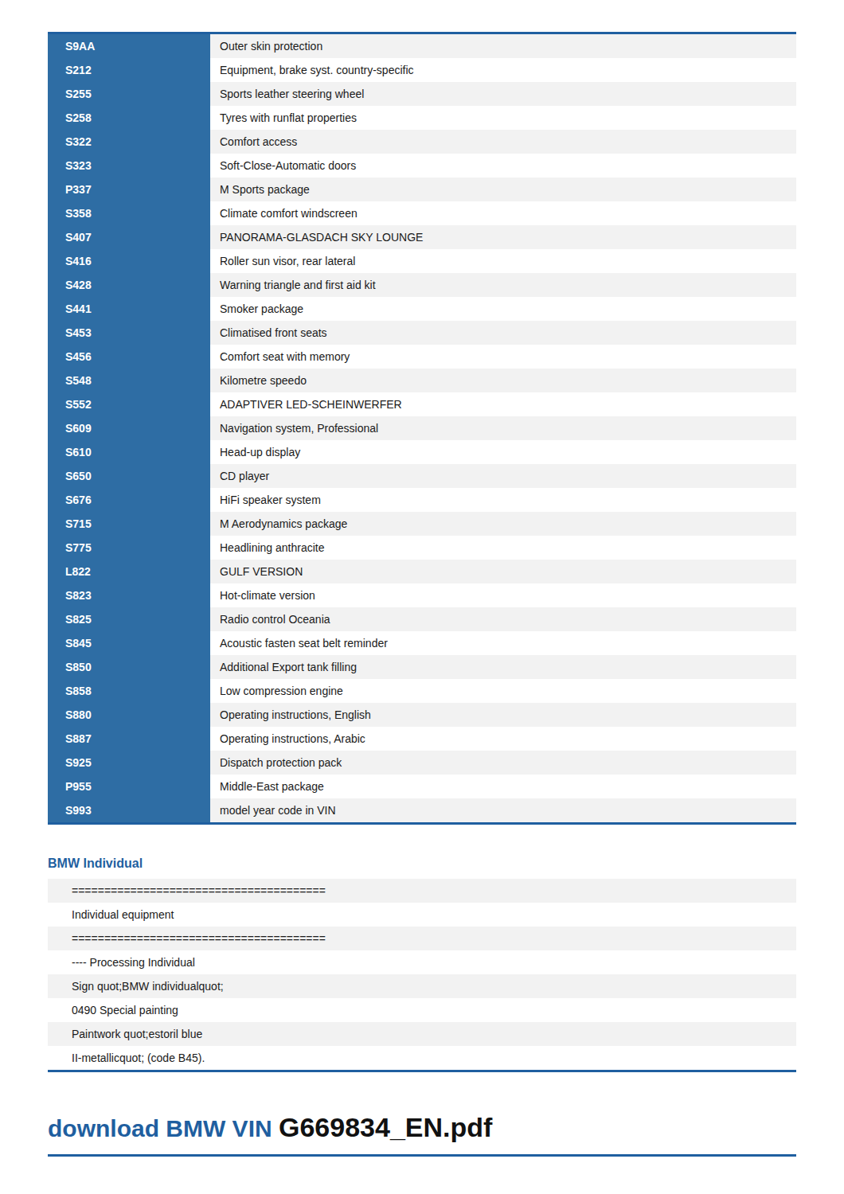| S9AA | Outer skin protection |
| S212 | Equipment, brake syst. country-specific |
| S255 | Sports leather steering wheel |
| S258 | Tyres with runflat properties |
| S322 | Comfort access |
| S323 | Soft-Close-Automatic doors |
| P337 | M Sports package |
| S358 | Climate comfort windscreen |
| S407 | PANORAMA-GLASDACH SKY LOUNGE |
| S416 | Roller sun visor, rear lateral |
| S428 | Warning triangle and first aid kit |
| S441 | Smoker package |
| S453 | Climatised front seats |
| S456 | Comfort seat with memory |
| S548 | Kilometre speedo |
| S552 | ADAPTIVER LED-SCHEINWERFER |
| S609 | Navigation system, Professional |
| S610 | Head-up display |
| S650 | CD player |
| S676 | HiFi speaker system |
| S715 | M Aerodynamics package |
| S775 | Headlining anthracite |
| L822 | GULF VERSION |
| S823 | Hot-climate version |
| S825 | Radio control Oceania |
| S845 | Acoustic fasten seat belt reminder |
| S850 | Additional Export tank filling |
| S858 | Low compression engine |
| S880 | Operating instructions, English |
| S887 | Operating instructions, Arabic |
| S925 | Dispatch protection pack |
| P955 | Middle-East package |
| S993 | model year code in VIN |
BMW Individual
| ======================================= |
| Individual equipment |
| ======================================= |
| ---- Processing Individual |
| Sign quot;BMW individualquot; |
| 0490 Special painting |
| Paintwork quot;estoril blue |
| II-metallicquot; (code B45). |
download BMW VIN G669834_EN.pdf